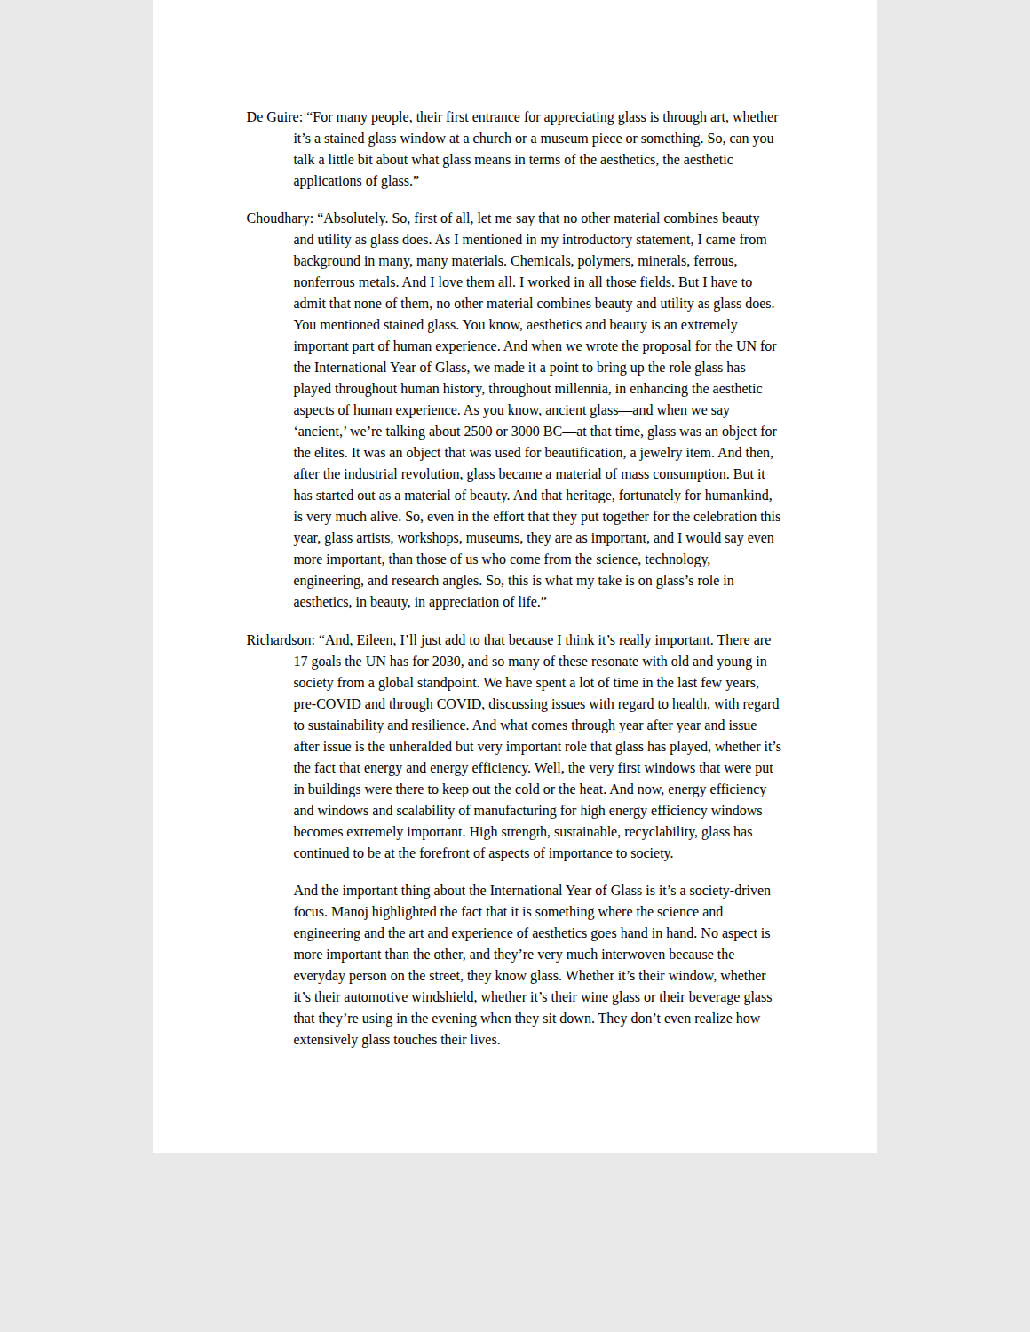De Guire: “For many people, their first entrance for appreciating glass is through art, whether it’s a stained glass window at a church or a museum piece or something. So, can you talk a little bit about what glass means in terms of the aesthetics, the aesthetic applications of glass.”
Choudhary: “Absolutely. So, first of all, let me say that no other material combines beauty and utility as glass does. As I mentioned in my introductory statement, I came from background in many, many materials. Chemicals, polymers, minerals, ferrous, nonferrous metals. And I love them all. I worked in all those fields. But I have to admit that none of them, no other material combines beauty and utility as glass does. You mentioned stained glass. You know, aesthetics and beauty is an extremely important part of human experience. And when we wrote the proposal for the UN for the International Year of Glass, we made it a point to bring up the role glass has played throughout human history, throughout millennia, in enhancing the aesthetic aspects of human experience. As you know, ancient glass—and when we say ‘ancient,’ we’re talking about 2500 or 3000 BC—at that time, glass was an object for the elites. It was an object that was used for beautification, a jewelry item. And then, after the industrial revolution, glass became a material of mass consumption. But it has started out as a material of beauty. And that heritage, fortunately for humankind, is very much alive. So, even in the effort that they put together for the celebration this year, glass artists, workshops, museums, they are as important, and I would say even more important, than those of us who come from the science, technology, engineering, and research angles. So, this is what my take is on glass’s role in aesthetics, in beauty, in appreciation of life.”
Richardson: “And, Eileen, I’ll just add to that because I think it’s really important. There are 17 goals the UN has for 2030, and so many of these resonate with old and young in society from a global standpoint. We have spent a lot of time in the last few years, pre-COVID and through COVID, discussing issues with regard to health, with regard to sustainability and resilience. And what comes through year after year and issue after issue is the unheralded but very important role that glass has played, whether it’s the fact that energy and energy efficiency. Well, the very first windows that were put in buildings were there to keep out the cold or the heat. And now, energy efficiency and windows and scalability of manufacturing for high energy efficiency windows becomes extremely important. High strength, sustainable, recyclability, glass has continued to be at the forefront of aspects of importance to society.
And the important thing about the International Year of Glass is it’s a society-driven focus. Manoj highlighted the fact that it is something where the science and engineering and the art and experience of aesthetics goes hand in hand. No aspect is more important than the other, and they’re very much interwoven because the everyday person on the street, they know glass. Whether it’s their window, whether it’s their automotive windshield, whether it’s their wine glass or their beverage glass that they’re using in the evening when they sit down. They don’t even realize how extensively glass touches their lives.